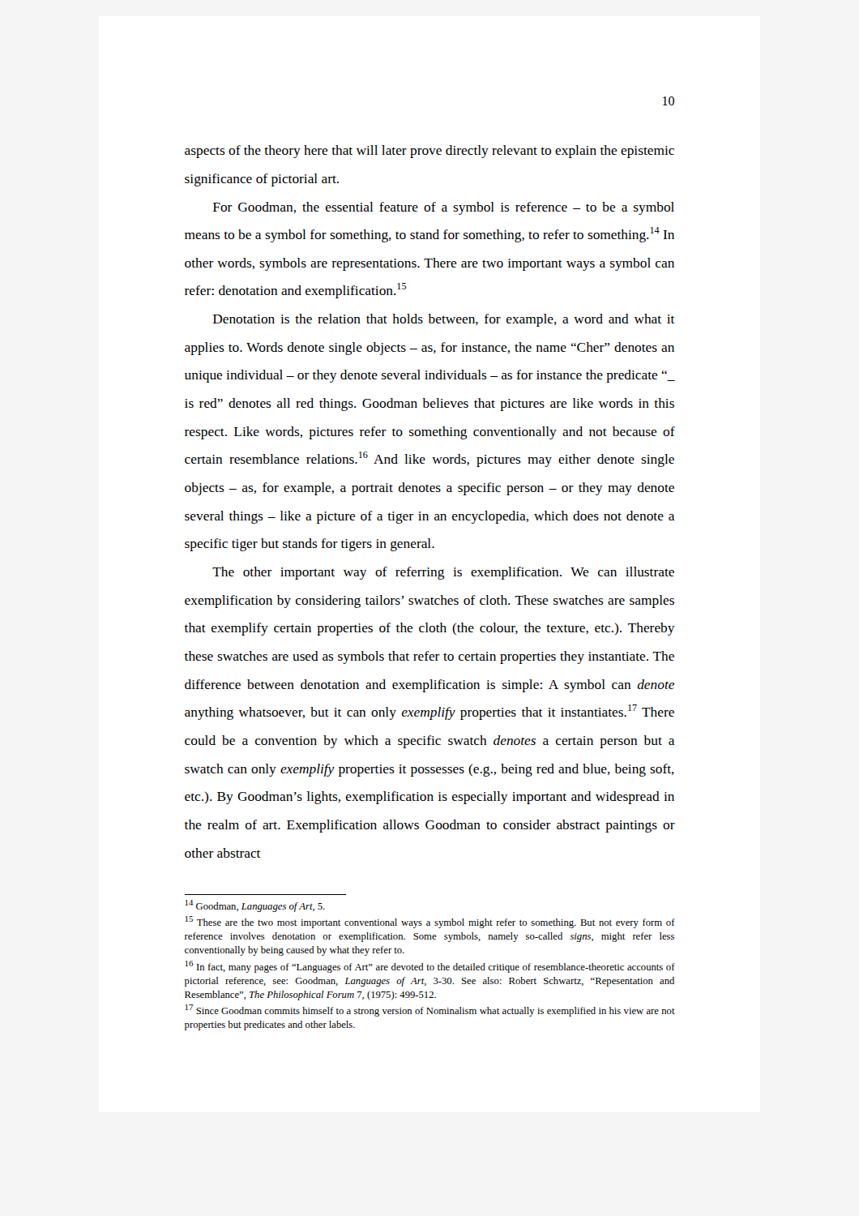10
aspects of the theory here that will later prove directly relevant to explain the epistemic significance of pictorial art.
For Goodman, the essential feature of a symbol is reference – to be a symbol means to be a symbol for something, to stand for something, to refer to something.14 In other words, symbols are representations. There are two important ways a symbol can refer: denotation and exemplification.15
Denotation is the relation that holds between, for example, a word and what it applies to. Words denote single objects – as, for instance, the name “Cher” denotes an unique individual – or they denote several individuals – as for instance the predicate “_ is red” denotes all red things. Goodman believes that pictures are like words in this respect. Like words, pictures refer to something conventionally and not because of certain resemblance relations.16 And like words, pictures may either denote single objects – as, for example, a portrait denotes a specific person – or they may denote several things – like a picture of a tiger in an encyclopedia, which does not denote a specific tiger but stands for tigers in general.
The other important way of referring is exemplification. We can illustrate exemplification by considering tailors’ swatches of cloth. These swatches are samples that exemplify certain properties of the cloth (the colour, the texture, etc.). Thereby these swatches are used as symbols that refer to certain properties they instantiate. The difference between denotation and exemplification is simple: A symbol can denote anything whatsoever, but it can only exemplify properties that it instantiates.17 There could be a convention by which a specific swatch denotes a certain person but a swatch can only exemplify properties it possesses (e.g., being red and blue, being soft, etc.). By Goodman’s lights, exemplification is especially important and widespread in the realm of art. Exemplification allows Goodman to consider abstract paintings or other abstract
14 Goodman, Languages of Art, 5.
15 These are the two most important conventional ways a symbol might refer to something. But not every form of reference involves denotation or exemplification. Some symbols, namely so-called signs, might refer less conventionally by being caused by what they refer to.
16 In fact, many pages of “Languages of Art” are devoted to the detailed critique of resemblance-theoretic accounts of pictorial reference, see: Goodman, Languages of Art, 3-30. See also: Robert Schwartz, “Repesentation and Resemblance”, The Philosophical Forum 7, (1975): 499-512.
17 Since Goodman commits himself to a strong version of Nominalism what actually is exemplified in his view are not properties but predicates and other labels.